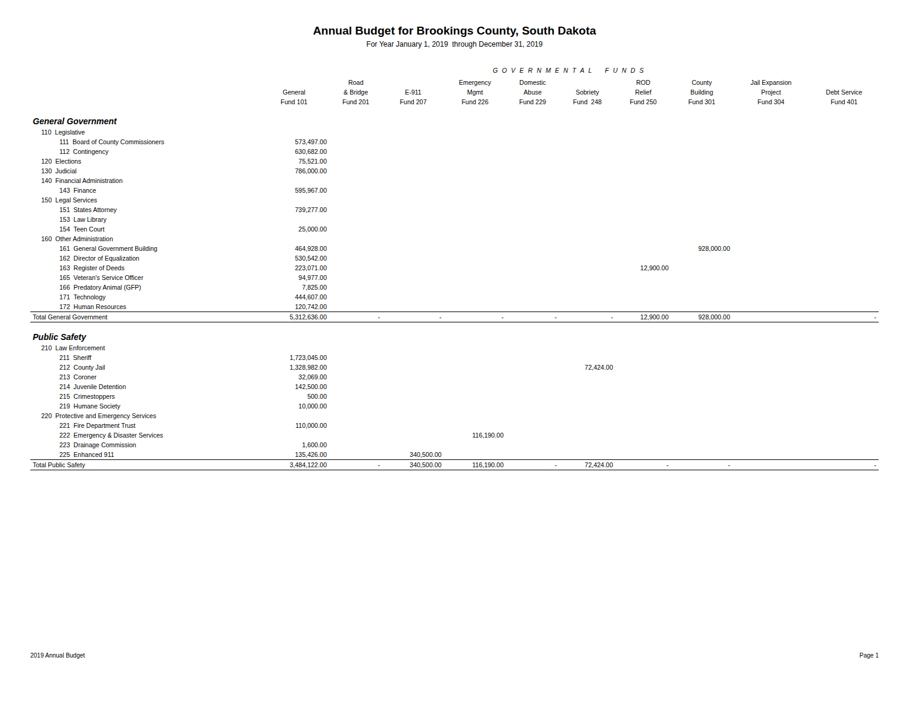Annual Budget for Brookings County, South Dakota
For Year January 1, 2019 through December 31, 2019
| | G O V E R N M E N T A L F U N D S |
| --- | --- |
| | | Road | | Emergency | Domestic | | ROD | County | Jail Expansion | |
| | General | & Bridge | E-911 | Mgmt | Abuse | Sobriety | Relief | Building | Project | Debt Service |
| | Fund 101 | Fund 201 | Fund 207 | Fund 226 | Fund 229 | Fund 248 | Fund 250 | Fund 301 | Fund 304 | Fund 401 |
| General Government |
| 110 Legislative | | | | | | | | | | |
| 111 Board of County Commissioners | 573,497.00 | | | | | | | | | |
| 112 Contingency | 630,682.00 | | | | | | | | | |
| 120 Elections | 75,521.00 | | | | | | | | | |
| 130 Judicial | 786,000.00 | | | | | | | | | |
| 140 Financial Administration | | | | | | | | | | |
| 143 Finance | 595,967.00 | | | | | | | | | |
| 150 Legal Services | | | | | | | | | | |
| 151 States Attorney | 739,277.00 | | | | | | | | | |
| 153 Law Library | | | | | | | | | | |
| 154 Teen Court | 25,000.00 | | | | | | | | | |
| 160 Other Administration | | | | | | | | | | |
| 161 General Government Building | 464,928.00 | | | | | | | 928,000.00 | | |
| 162 Director of Equalization | 530,542.00 | | | | | | | | | |
| 163 Register of Deeds | 223,071.00 | | | | | | 12,900.00 | | | |
| 165 Veteran's Service Officer | 94,977.00 | | | | | | | | | |
| 166 Predatory Animal (GFP) | 7,825.00 | | | | | | | | | |
| 171 Technology | 444,607.00 | | | | | | | | | |
| 172 Human Resources | 120,742.00 | | | | | | | | | |
| Total General Government | 5,312,636.00 | - | - | - | - | - | 12,900.00 | 928,000.00 | | - |
| Public Safety |
| 210 Law Enforcement | | | | | | | | | | |
| 211 Sheriff | 1,723,045.00 | | | | | | | | | |
| 212 County Jail | 1,328,982.00 | | | | | 72,424.00 | | | | |
| 213 Coroner | 32,069.00 | | | | | | | | | |
| 214 Juvenile Detention | 142,500.00 | | | | | | | | | |
| 215 Crimestoppers | 500.00 | | | | | | | | | |
| 219 Humane Society | 10,000.00 | | | | | | | | | |
| 220 Protective and Emergency Services | | | | | | | | | | |
| 221 Fire Department Trust | 110,000.00 | | | | | | | | | |
| 222 Emergency & Disaster Services | | | | 116,190.00 | | | | | | |
| 223 Drainage Commission | 1,600.00 | | | | | | | | | |
| 225 Enhanced 911 | 135,426.00 | | 340,500.00 | | | | | | | |
| Total Public Safety | 3,484,122.00 | - | 340,500.00 | 116,190.00 | - | 72,424.00 | - | - | | - |
2019 Annual Budget Page 1